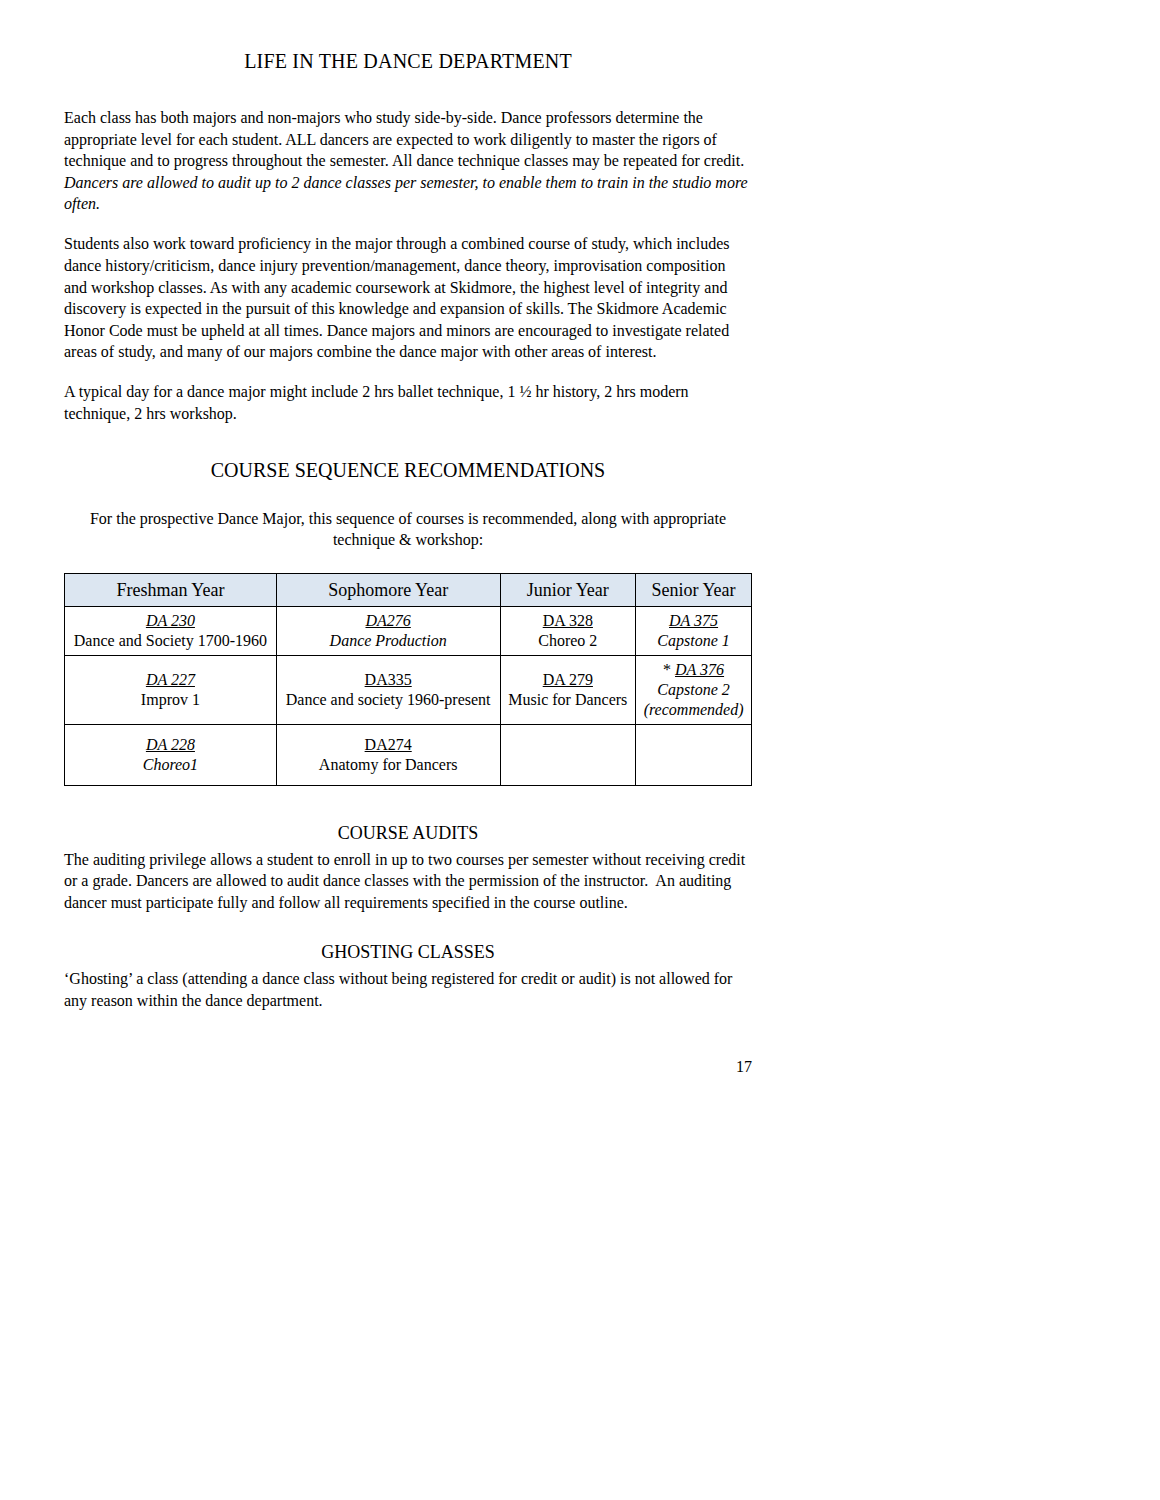LIFE IN THE DANCE DEPARTMENT
Each class has both majors and non-majors who study side-by-side. Dance professors determine the appropriate level for each student. ALL dancers are expected to work diligently to master the rigors of technique and to progress throughout the semester. All dance technique classes may be repeated for credit. Dancers are allowed to audit up to 2 dance classes per semester, to enable them to train in the studio more often.
Students also work toward proficiency in the major through a combined course of study, which includes dance history/criticism, dance injury prevention/management, dance theory, improvisation composition and workshop classes. As with any academic coursework at Skidmore, the highest level of integrity and discovery is expected in the pursuit of this knowledge and expansion of skills. The Skidmore Academic Honor Code must be upheld at all times. Dance majors and minors are encouraged to investigate related areas of study, and many of our majors combine the dance major with other areas of interest.
A typical day for a dance major might include 2 hrs ballet technique, 1 ½ hr history, 2 hrs modern technique, 2 hrs workshop.
COURSE SEQUENCE RECOMMENDATIONS
For the prospective Dance Major, this sequence of courses is recommended, along with appropriate technique & workshop:
| Freshman Year | Sophomore Year | Junior Year | Senior Year |
| --- | --- | --- | --- |
| DA 230 Dance and Society 1700-1960 | DA276 Dance Production | DA 328 Choreo 2 | DA 375 Capstone 1 |
| DA 227 Improv 1 | DA335 Dance and society 1960-present | DA 279 Music for Dancers | * DA 376 Capstone 2 (recommended) |
| DA 228 Choreo1 | DA274 Anatomy for Dancers | | |
COURSE AUDITS
The auditing privilege allows a student to enroll in up to two courses per semester without receiving credit or a grade. Dancers are allowed to audit dance classes with the permission of the instructor. An auditing dancer must participate fully and follow all requirements specified in the course outline.
GHOSTING CLASSES
‘Ghosting’ a class (attending a dance class without being registered for credit or audit) is not allowed for any reason within the dance department.
17